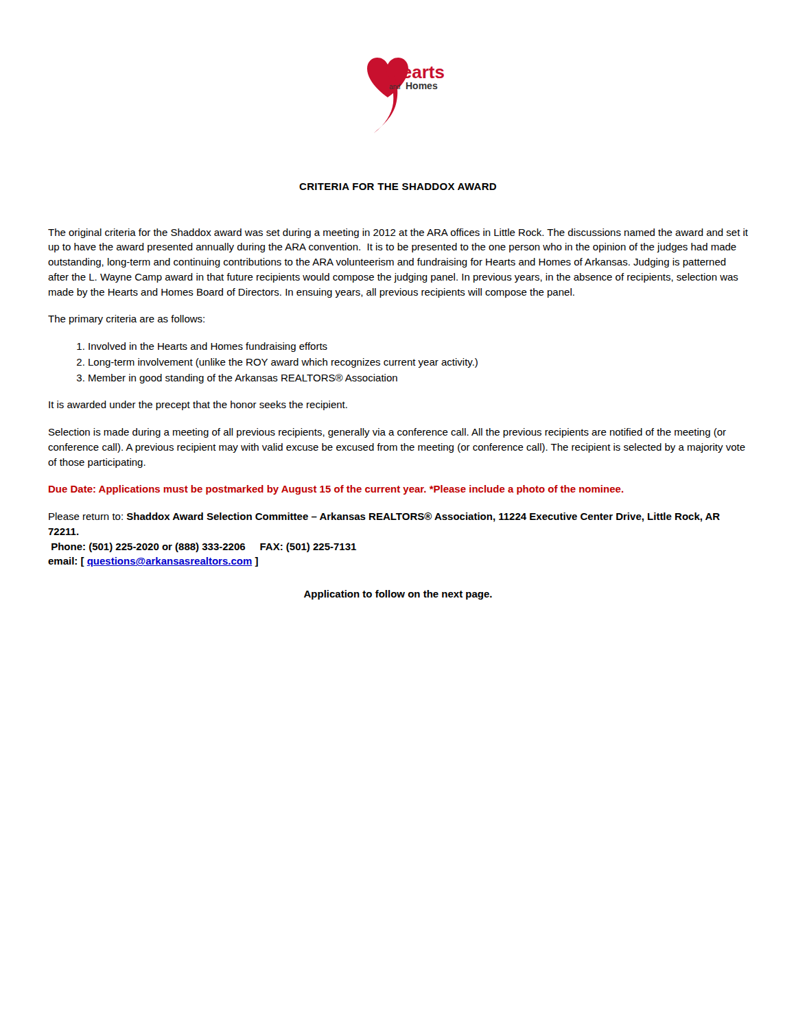Hearts and Homes
CRITERIA FOR THE SHADDOX AWARD
The original criteria for the Shaddox award was set during a meeting in 2012 at the ARA offices in Little Rock. The discussions named the award and set it up to have the award presented annually during the ARA convention. It is to be presented to the one person who in the opinion of the judges had made outstanding, long-term and continuing contributions to the ARA volunteerism and fundraising for Hearts and Homes of Arkansas. Judging is patterned after the L. Wayne Camp award in that future recipients would compose the judging panel. In previous years, in the absence of recipients, selection was made by the Hearts and Homes Board of Directors. In ensuing years, all previous recipients will compose the panel.
The primary criteria are as follows:
Involved in the Hearts and Homes fundraising efforts
Long-term involvement (unlike the ROY award which recognizes current year activity.)
Member in good standing of the Arkansas REALTORS® Association
It is awarded under the precept that the honor seeks the recipient.
Selection is made during a meeting of all previous recipients, generally via a conference call. All the previous recipients are notified of the meeting (or conference call). A previous recipient may with valid excuse be excused from the meeting (or conference call). The recipient is selected by a majority vote of those participating.
Due Date: Applications must be postmarked by August 15 of the current year. *Please include a photo of the nominee.
Please return to: Shaddox Award Selection Committee – Arkansas REALTORS® Association, 11224 Executive Center Drive, Little Rock, AR 72211.
Phone: (501) 225-2020 or (888) 333-2206 FAX: (501) 225-7131
email: [ questions@arkansasrealtors.com ]
Application to follow on the next page.